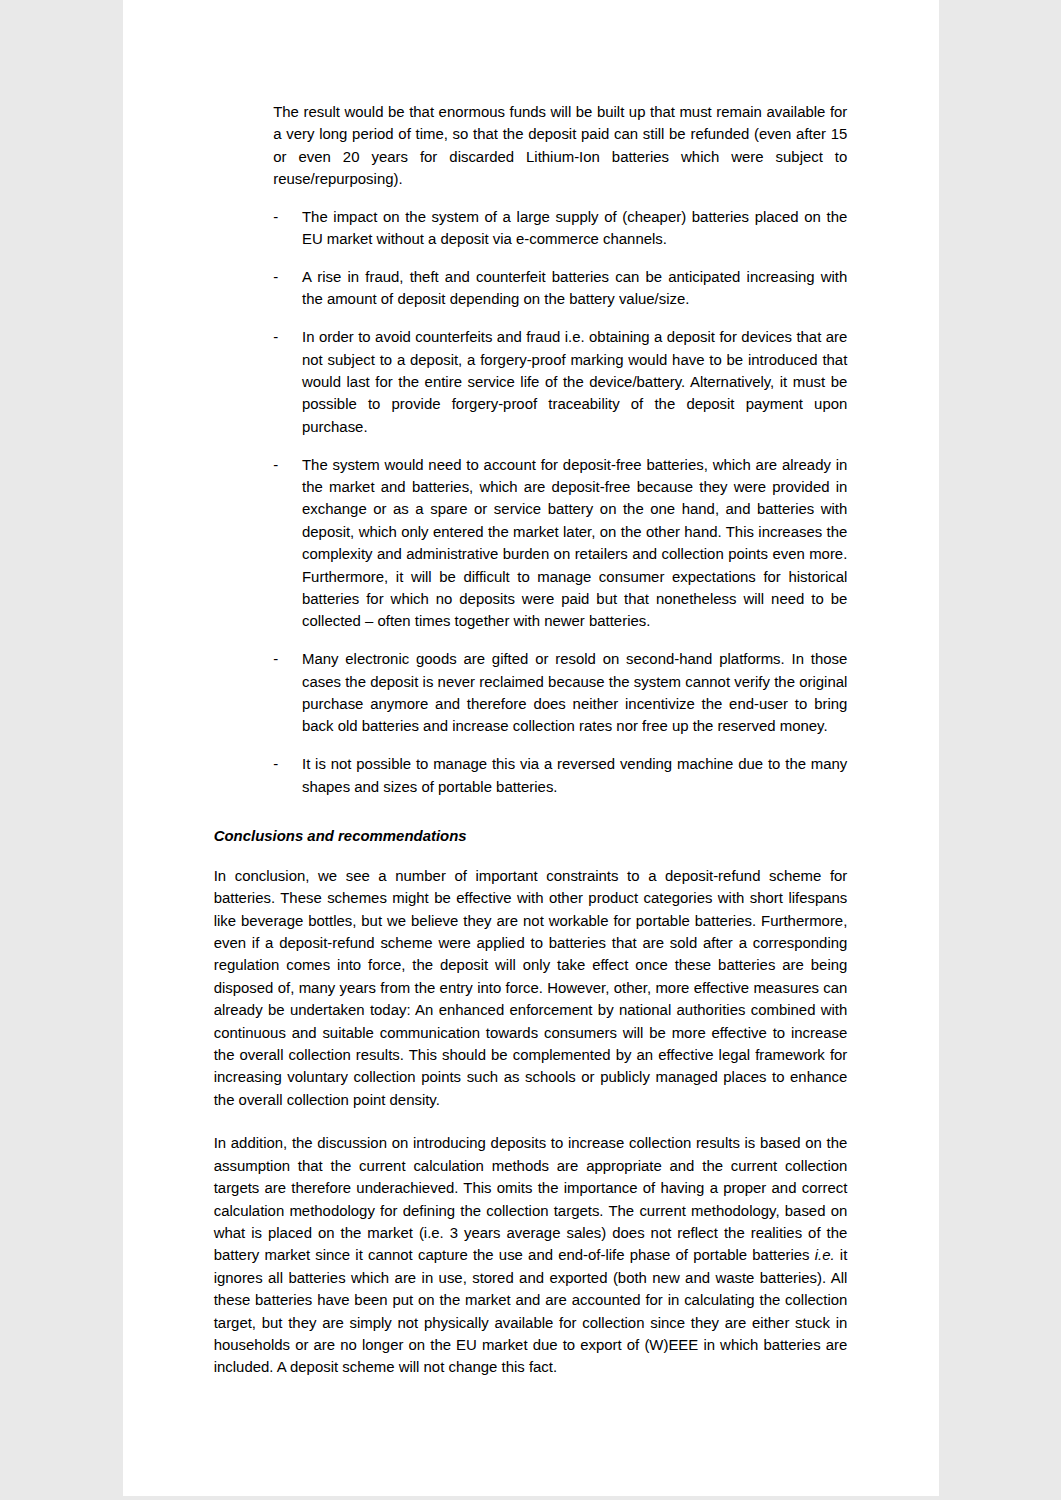The result would be that enormous funds will be built up that must remain available for a very long period of time, so that the deposit paid can still be refunded (even after 15 or even 20 years for discarded Lithium-Ion batteries which were subject to reuse/repurposing).
The impact on the system of a large supply of (cheaper) batteries placed on the EU market without a deposit via e-commerce channels.
A rise in fraud, theft and counterfeit batteries can be anticipated increasing with the amount of deposit depending on the battery value/size.
In order to avoid counterfeits and fraud i.e. obtaining a deposit for devices that are not subject to a deposit, a forgery-proof marking would have to be introduced that would last for the entire service life of the device/battery. Alternatively, it must be possible to provide forgery-proof traceability of the deposit payment upon purchase.
The system would need to account for deposit-free batteries, which are already in the market and batteries, which are deposit-free because they were provided in exchange or as a spare or service battery on the one hand, and batteries with deposit, which only entered the market later, on the other hand. This increases the complexity and administrative burden on retailers and collection points even more. Furthermore, it will be difficult to manage consumer expectations for historical batteries for which no deposits were paid but that nonetheless will need to be collected – often times together with newer batteries.
Many electronic goods are gifted or resold on second-hand platforms. In those cases the deposit is never reclaimed because the system cannot verify the original purchase anymore and therefore does neither incentivize the end-user to bring back old batteries and increase collection rates nor free up the reserved money.
It is not possible to manage this via a reversed vending machine due to the many shapes and sizes of portable batteries.
Conclusions and recommendations
In conclusion, we see a number of important constraints to a deposit-refund scheme for batteries. These schemes might be effective with other product categories with short lifespans like beverage bottles, but we believe they are not workable for portable batteries. Furthermore, even if a deposit-refund scheme were applied to batteries that are sold after a corresponding regulation comes into force, the deposit will only take effect once these batteries are being disposed of, many years from the entry into force. However, other, more effective measures can already be undertaken today: An enhanced enforcement by national authorities combined with continuous and suitable communication towards consumers will be more effective to increase the overall collection results. This should be complemented by an effective legal framework for increasing voluntary collection points such as schools or publicly managed places to enhance the overall collection point density.
In addition, the discussion on introducing deposits to increase collection results is based on the assumption that the current calculation methods are appropriate and the current collection targets are therefore underachieved. This omits the importance of having a proper and correct calculation methodology for defining the collection targets. The current methodology, based on what is placed on the market (i.e. 3 years average sales) does not reflect the realities of the battery market since it cannot capture the use and end-of-life phase of portable batteries i.e. it ignores all batteries which are in use, stored and exported (both new and waste batteries). All these batteries have been put on the market and are accounted for in calculating the collection target, but they are simply not physically available for collection since they are either stuck in households or are no longer on the EU market due to export of (W)EEE in which batteries are included. A deposit scheme will not change this fact.